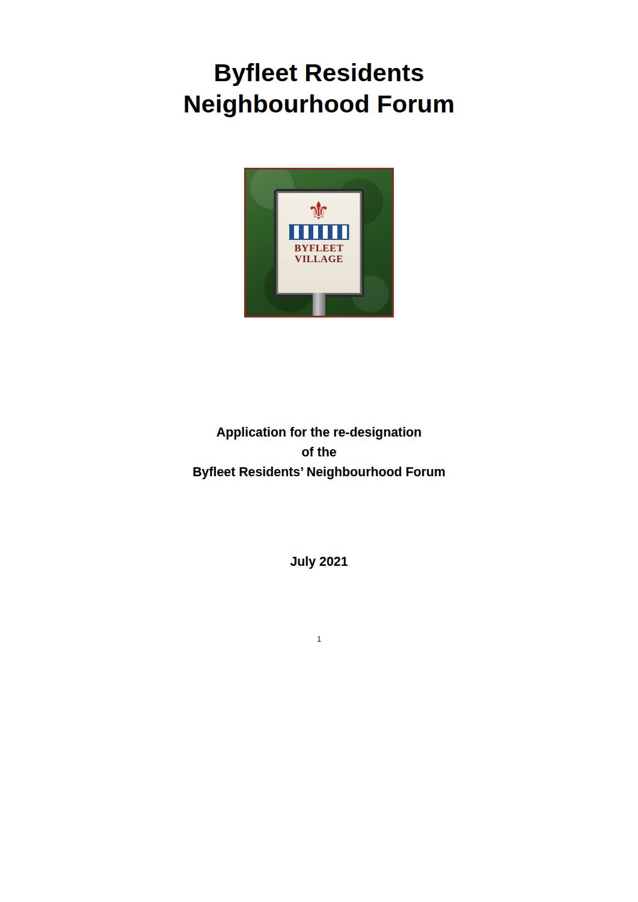Byfleet Residents
Neighbourhood Forum
⚜
BYFLEET
VILLAGE
Application for the re-designation
of the
Byfleet Residents’ Neighbourhood Forum
July 2021
1